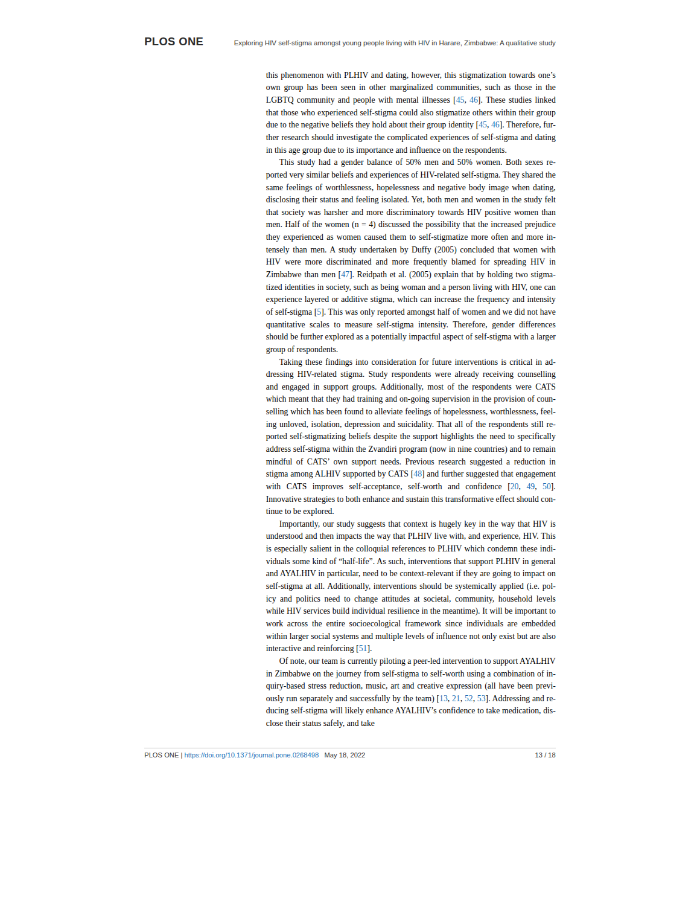PLOS ONE
Exploring HIV self-stigma amongst young people living with HIV in Harare, Zimbabwe: A qualitative study
this phenomenon with PLHIV and dating, however, this stigmatization towards one’s own group has been seen in other marginalized communities, such as those in the LGBTQ community and people with mental illnesses [45, 46]. These studies linked that those who experienced self-stigma could also stigmatize others within their group due to the negative beliefs they hold about their group identity [45, 46]. Therefore, further research should investigate the complicated experiences of self-stigma and dating in this age group due to its importance and influence on the respondents.
This study had a gender balance of 50% men and 50% women. Both sexes reported very similar beliefs and experiences of HIV-related self-stigma. They shared the same feelings of worthlessness, hopelessness and negative body image when dating, disclosing their status and feeling isolated. Yet, both men and women in the study felt that society was harsher and more discriminatory towards HIV positive women than men. Half of the women (n = 4) discussed the possibility that the increased prejudice they experienced as women caused them to self-stigmatize more often and more intensely than men. A study undertaken by Duffy (2005) concluded that women with HIV were more discriminated and more frequently blamed for spreading HIV in Zimbabwe than men [47]. Reidpath et al. (2005) explain that by holding two stigmatized identities in society, such as being woman and a person living with HIV, one can experience layered or additive stigma, which can increase the frequency and intensity of self-stigma [5]. This was only reported amongst half of women and we did not have quantitative scales to measure self-stigma intensity. Therefore, gender differences should be further explored as a potentially impactful aspect of self-stigma with a larger group of respondents.
Taking these findings into consideration for future interventions is critical in addressing HIV-related stigma. Study respondents were already receiving counselling and engaged in support groups. Additionally, most of the respondents were CATS which meant that they had training and on-going supervision in the provision of counselling which has been found to alleviate feelings of hopelessness, worthlessness, feeling unloved, isolation, depression and suicidality. That all of the respondents still reported self-stigmatizing beliefs despite the support highlights the need to specifically address self-stigma within the Zvandiri program (now in nine countries) and to remain mindful of CATS’ own support needs. Previous research suggested a reduction in stigma among ALHIV supported by CATS [48] and further suggested that engagement with CATS improves self-acceptance, self-worth and confidence [20, 49, 50]. Innovative strategies to both enhance and sustain this transformative effect should continue to be explored.
Importantly, our study suggests that context is hugely key in the way that HIV is understood and then impacts the way that PLHIV live with, and experience, HIV. This is especially salient in the colloquial references to PLHIV which condemn these individuals some kind of “half-life”. As such, interventions that support PLHIV in general and AYALHIV in particular, need to be context-relevant if they are going to impact on self-stigma at all. Additionally, interventions should be systemically applied (i.e. policy and politics need to change attitudes at societal, community, household levels while HIV services build individual resilience in the meantime). It will be important to work across the entire socioecological framework since individuals are embedded within larger social systems and multiple levels of influence not only exist but are also interactive and reinforcing [51].
Of note, our team is currently piloting a peer-led intervention to support AYALHIV in Zimbabwe on the journey from self-stigma to self-worth using a combination of inquiry-based stress reduction, music, art and creative expression (all have been previously run separately and successfully by the team) [13, 21, 52, 53]. Addressing and reducing self-stigma will likely enhance AYALHIV’s confidence to take medication, disclose their status safely, and take
PLOS ONE | https://doi.org/10.1371/journal.pone.0268498 May 18, 2022
13 / 18